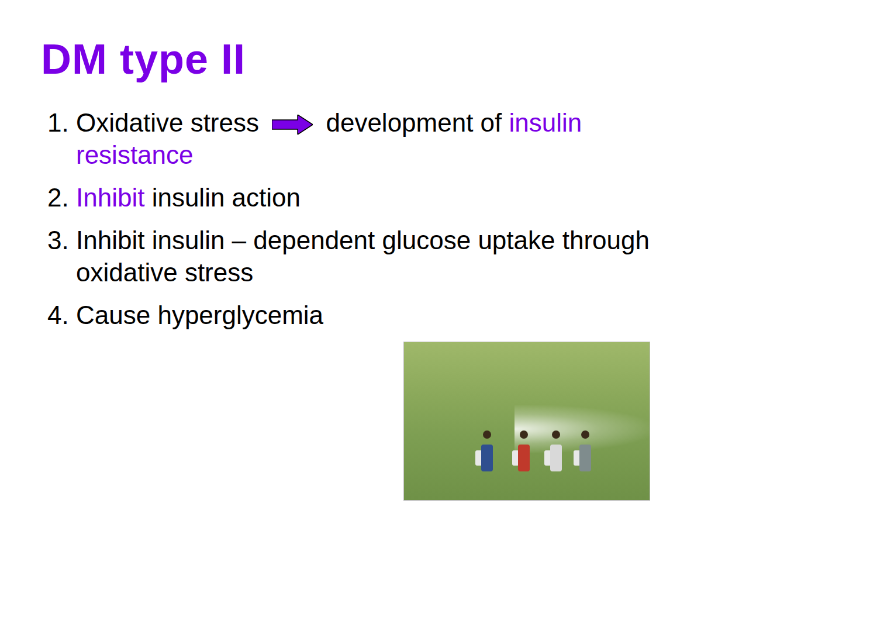DM type II
Oxidative stress development of insulin resistance
Inhibit insulin action
Inhibit insulin – dependent glucose uptake through oxidative stress
Cause hyperglycemia